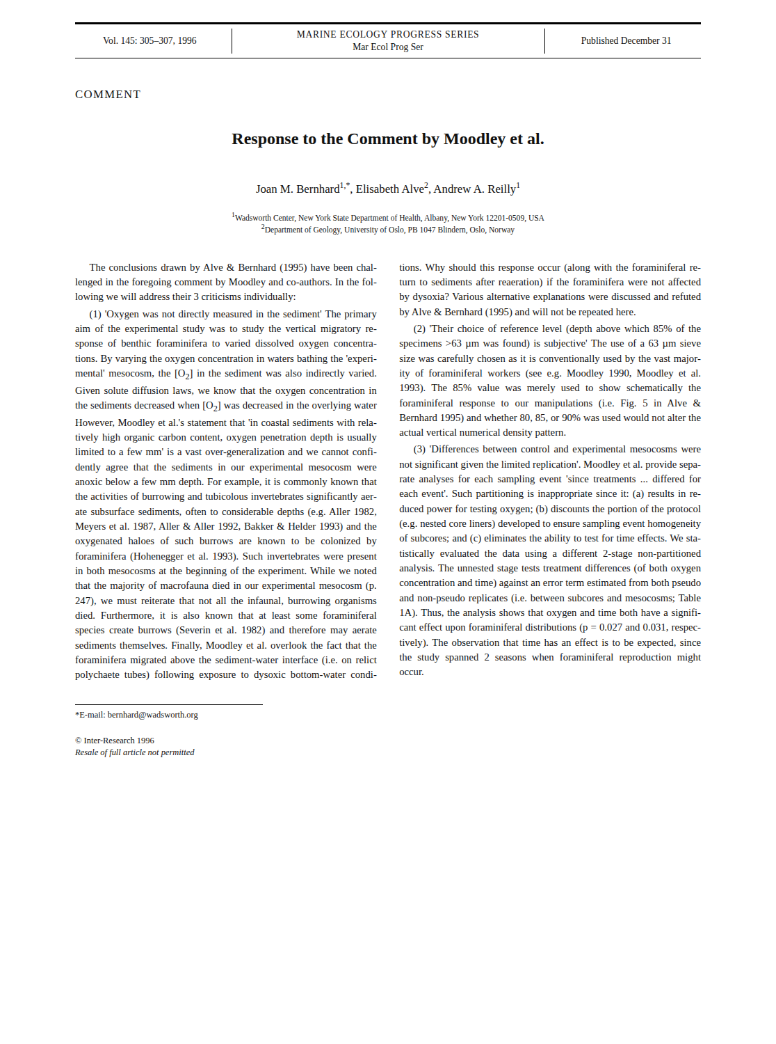| Vol. 145: 305–307, 1996 | MARINE ECOLOGY PROGRESS SERIES Mar Ecol Prog Ser | Published December 31 |
COMMENT
Response to the Comment by Moodley et al.
Joan M. Bernhard1,*, Elisabeth Alve2, Andrew A. Reilly1
1Wadsworth Center, New York State Department of Health, Albany, New York 12201-0509, USA
2Department of Geology, University of Oslo, PB 1047 Blindern, Oslo, Norway
The conclusions drawn by Alve & Bernhard (1995) have been challenged in the foregoing comment by Moodley and co-authors. In the following we will address their 3 criticisms individually:
(1) 'Oxygen was not directly measured in the sediment' The primary aim of the experimental study was to study the vertical migratory response of benthic foraminifera to varied dissolved oxygen concentrations. By varying the oxygen concentration in waters bathing the 'experimental' mesocosm, the [O2] in the sediment was also indirectly varied. Given solute diffusion laws, we know that the oxygen concentration in the sediments decreased when [O2] was decreased in the overlying water However, Moodley et al.'s statement that 'in coastal sediments with relatively high organic carbon content, oxygen penetration depth is usually limited to a few mm' is a vast over-generalization and we cannot confidently agree that the sediments in our experimental mesocosm were anoxic below a few mm depth. For example, it is commonly known that the activities of burrowing and tubicolous invertebrates significantly aerate subsurface sediments, often to considerable depths (e.g. Aller 1982, Meyers et al. 1987, Aller & Aller 1992, Bakker & Helder 1993) and the oxygenated haloes of such burrows are known to be colonized by foraminifera (Hohenegger et al. 1993). Such invertebrates were present in both mesocosms at the beginning of the experiment. While we noted that the majority of macrofauna died in our experimental mesocosm (p. 247), we must reiterate that not all the infaunal, burrowing organisms died. Furthermore, it is also known that at least some foraminiferal species create burrows (Severin et al. 1982) and therefore may aerate sediments themselves. Finally, Moodley et al. overlook the fact that the foraminifera migrated above the sediment-water interface (i.e. on relict polychaete tubes) following exposure to dysoxic bottom-water conditions. Why should this response occur (along with the foraminiferal return to sediments after reaeration) if the foraminifera were not affected by dysoxia? Various alternative explanations were discussed and refuted by Alve & Bernhard (1995) and will not be repeated here.
(2) 'Their choice of reference level (depth above which 85% of the specimens >63 µm was found) is subjective' The use of a 63 µm sieve size was carefully chosen as it is conventionally used by the vast majority of foraminiferal workers (see e.g. Moodley 1990, Moodley et al. 1993). The 85% value was merely used to show schematically the foraminiferal response to our manipulations (i.e. Fig. 5 in Alve & Bernhard 1995) and whether 80, 85, or 90% was used would not alter the actual vertical numerical density pattern.
(3) 'Differences between control and experimental mesocosms were not significant given the limited replication'. Moodley et al. provide separate analyses for each sampling event 'since treatments ... differed for each event'. Such partitioning is inappropriate since it: (a) results in reduced power for testing oxygen; (b) discounts the portion of the protocol (e.g. nested core liners) developed to ensure sampling event homogeneity of subcores; and (c) eliminates the ability to test for time effects. We statistically evaluated the data using a different 2-stage non-partitioned analysis. The unnested stage tests treatment differences (of both oxygen concentration and time) against an error term estimated from both pseudo and non-pseudo replicates (i.e. between subcores and mesocosms; Table 1A). Thus, the analysis shows that oxygen and time both have a significant effect upon foraminiferal distributions (p = 0.027 and 0.031, respectively). The observation that time has an effect is to be expected, since the study spanned 2 seasons when foraminiferal reproduction might occur.
*E-mail: bernhard@wadsworth.org
© Inter-Research 1996
Resale of full article not permitted